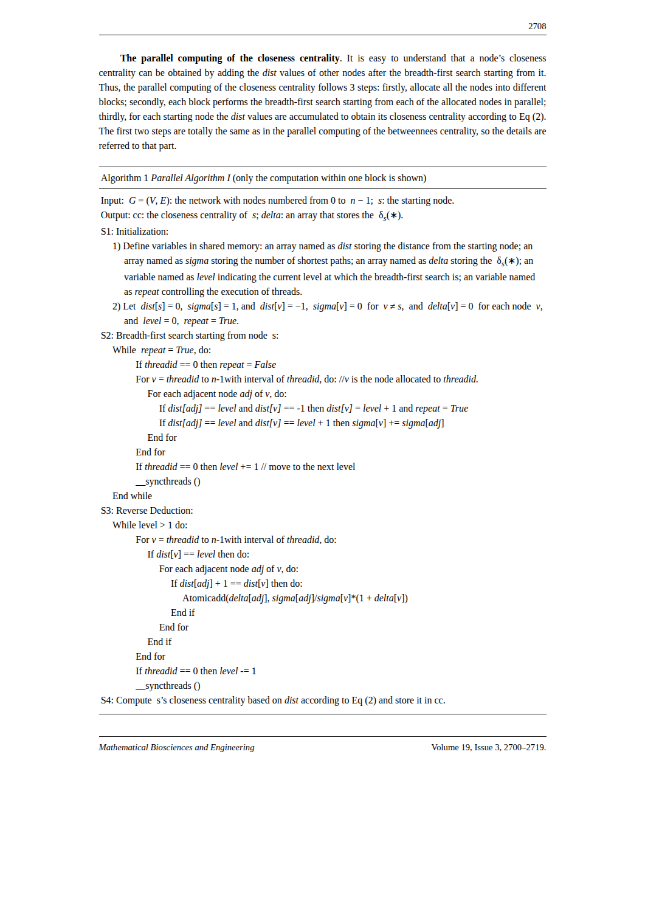2708
The parallel computing of the closeness centrality. It is easy to understand that a node’s closeness centrality can be obtained by adding the dist values of other nodes after the breadth-first search starting from it. Thus, the parallel computing of the closeness centrality follows 3 steps: firstly, allocate all the nodes into different blocks; secondly, each block performs the breadth-first search starting from each of the allocated nodes in parallel; thirdly, for each starting node the dist values are accumulated to obtain its closeness centrality according to Eq (2). The first two steps are totally the same as in the parallel computing of the betweennees centrality, so the details are referred to that part.
Algorithm 1 Parallel Algorithm I (only the computation within one block is shown)
Input: G = (V, E): the network with nodes numbered from 0 to n − 1; s: the starting node.
Output: cc: the closeness centrality of s; delta: an array that stores the δs(∗).
S1: Initialization:
1) Define variables in shared memory: an array named as dist storing the distance from the starting node; an array named as sigma storing the number of shortest paths; an array named as delta storing the δs(∗); an variable named as level indicating the current level at which the breadth-first search is; an variable named as repeat controlling the execution of threads.
2) Let dist[s] = 0, sigma[s] = 1, and dist[v] = −1, sigma[v] = 0 for v ≠ s, and delta[v] = 0 for each node v, and level = 0, repeat = True.
S2: Breadth-first search starting from node s:
While repeat = True, do:
If threadid == 0 then repeat = False
For v = threadid to n-1with interval of threadid, do: //v is the node allocated to threadid.
For each adjacent node adj of v, do:
If dist[adj] == level and dist[v] == -1 then dist[v] = level + 1 and repeat = True
If dist[adj] == level and dist[v] == level + 1 then sigma[v] += sigma[adj]
End for
End for
If threadid == 0 then level += 1 // move to the next level
__syncthreads ()
End while
S3: Reverse Deduction:
While level > 1 do:
For v = threadid to n-1with interval of threadid, do:
If dist[v] == level then do:
For each adjacent node adj of v, do:
If dist[adj] + 1 == dist[v] then do:
Atomicadd(delta[adj], sigma[adj]/sigma[v]*(1 + delta[v])
End if
End for
End if
End for
If threadid == 0 then level -= 1
__syncthreads ()
S4: Compute s’s closeness centrality based on dist according to Eq (2) and store it in cc.
Mathematical Biosciences and Engineering Volume 19, Issue 3, 2700–2719.